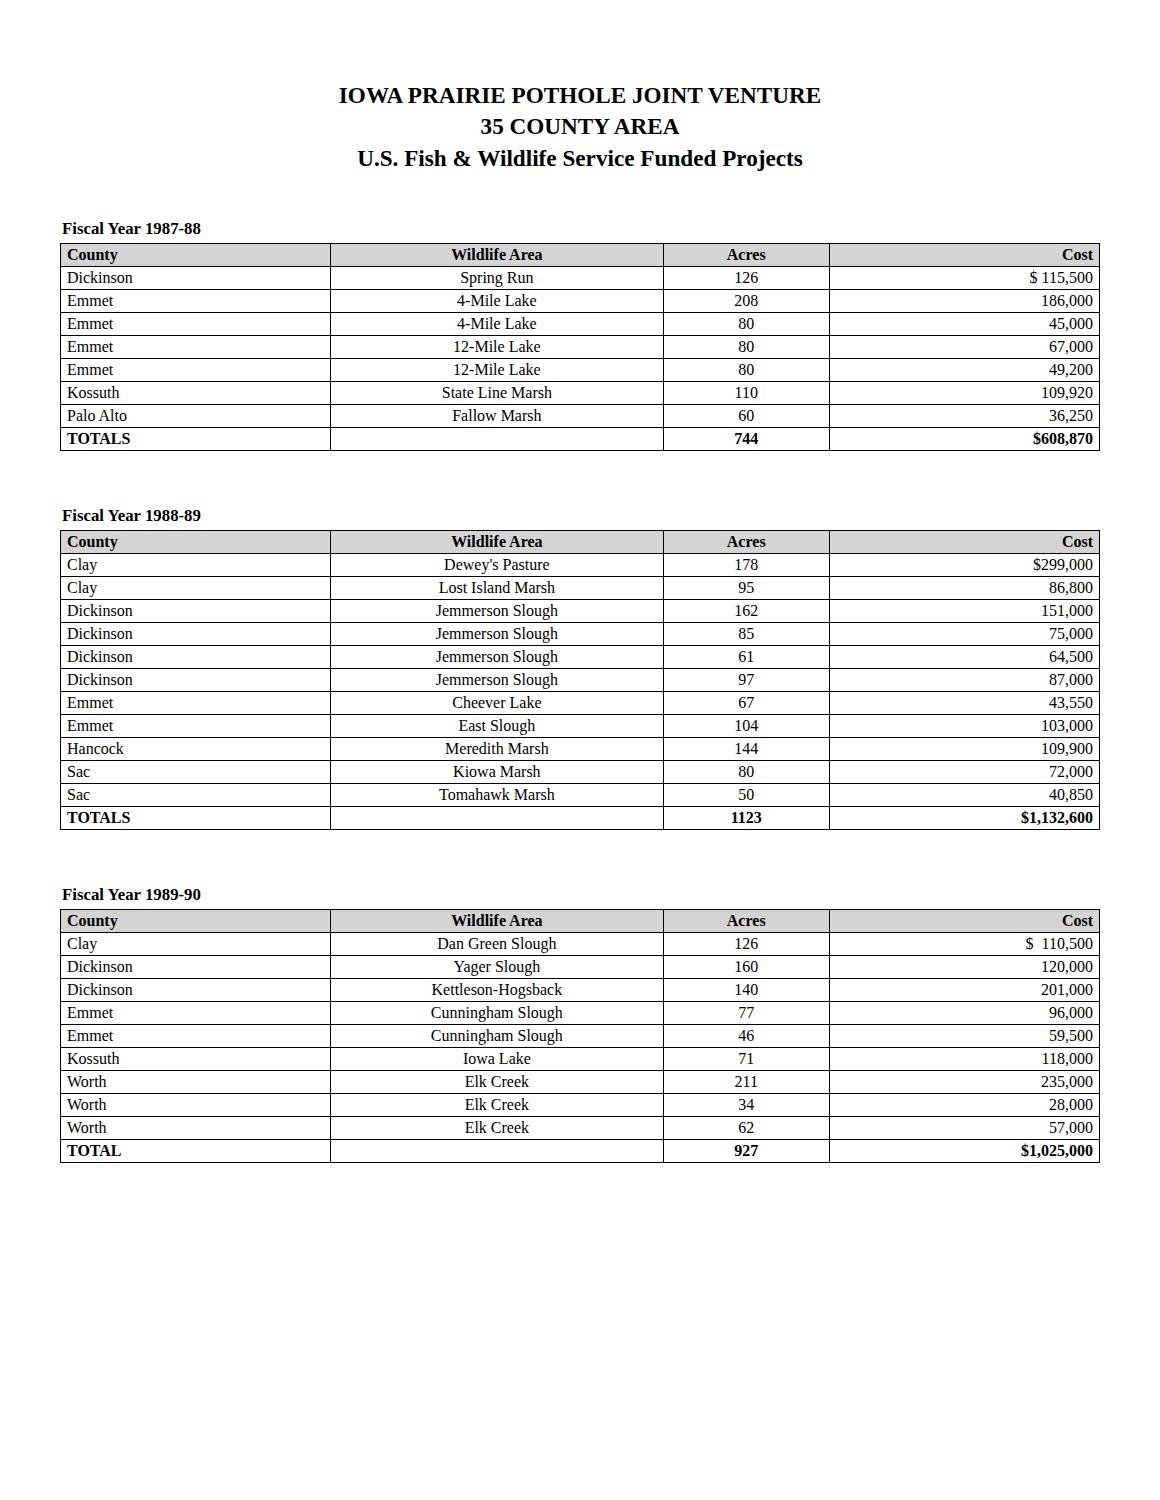IOWA PRAIRIE POTHOLE JOINT VENTURE
35 COUNTY AREA
U.S. Fish & Wildlife Service Funded Projects
Fiscal Year 1987-88
| County | Wildlife Area | Acres | Cost |
| --- | --- | --- | --- |
| Dickinson | Spring Run | 126 | $ 115,500 |
| Emmet | 4-Mile Lake | 208 | 186,000 |
| Emmet | 4-Mile Lake | 80 | 45,000 |
| Emmet | 12-Mile Lake | 80 | 67,000 |
| Emmet | 12-Mile Lake | 80 | 49,200 |
| Kossuth | State Line Marsh | 110 | 109,920 |
| Palo Alto | Fallow Marsh | 60 | 36,250 |
| TOTALS | | 744 | $608,870 |
Fiscal Year 1988-89
| County | Wildlife Area | Acres | Cost |
| --- | --- | --- | --- |
| Clay | Dewey's Pasture | 178 | $299,000 |
| Clay | Lost Island Marsh | 95 | 86,800 |
| Dickinson | Jemmerson Slough | 162 | 151,000 |
| Dickinson | Jemmerson Slough | 85 | 75,000 |
| Dickinson | Jemmerson Slough | 61 | 64,500 |
| Dickinson | Jemmerson Slough | 97 | 87,000 |
| Emmet | Cheever Lake | 67 | 43,550 |
| Emmet | East Slough | 104 | 103,000 |
| Hancock | Meredith Marsh | 144 | 109,900 |
| Sac | Kiowa Marsh | 80 | 72,000 |
| Sac | Tomahawk Marsh | 50 | 40,850 |
| TOTALS | | 1123 | $1,132,600 |
Fiscal Year 1989-90
| County | Wildlife Area | Acres | Cost |
| --- | --- | --- | --- |
| Clay | Dan Green Slough | 126 | $ 110,500 |
| Dickinson | Yager Slough | 160 | 120,000 |
| Dickinson | Kettleson-Hogsback | 140 | 201,000 |
| Emmet | Cunningham Slough | 77 | 96,000 |
| Emmet | Cunningham Slough | 46 | 59,500 |
| Kossuth | Iowa Lake | 71 | 118,000 |
| Worth | Elk Creek | 211 | 235,000 |
| Worth | Elk Creek | 34 | 28,000 |
| Worth | Elk Creek | 62 | 57,000 |
| TOTAL | | 927 | $1,025,000 |